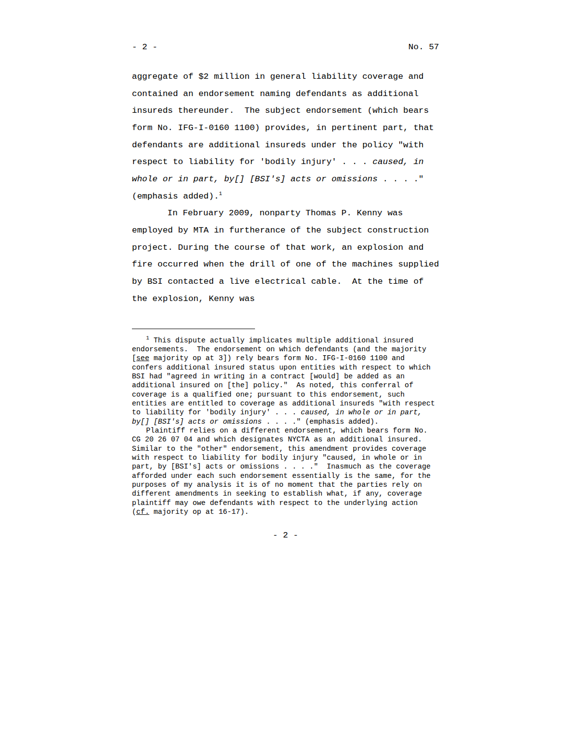- 2 - No. 57
aggregate of $2 million in general liability coverage and contained an endorsement naming defendants as additional insureds thereunder. The subject endorsement (which bears form No. IFG-I-0160 1100) provides, in pertinent part, that defendants are additional insureds under the policy "with respect to liability for 'bodily injury' . . . caused, in whole or in part, by[] [BSI's] acts or omissions . . . ." (emphasis added).1
In February 2009, nonparty Thomas P. Kenny was employed by MTA in furtherance of the subject construction project. During the course of that work, an explosion and fire occurred when the drill of one of the machines supplied by BSI contacted a live electrical cable. At the time of the explosion, Kenny was
1 This dispute actually implicates multiple additional insured endorsements. The endorsement on which defendants (and the majority [see majority op at 3]) rely bears form No. IFG-I-0160 1100 and confers additional insured status upon entities with respect to which BSI had "agreed in writing in a contract [would] be added as an additional insured on [the] policy." As noted, this conferral of coverage is a qualified one; pursuant to this endorsement, such entities are entitled to coverage as additional insureds "with respect to liability for 'bodily injury' . . . caused, in whole or in part, by[] [BSI's] acts or omissions . . . ." (emphasis added).
Plaintiff relies on a different endorsement, which bears form No. CG 20 26 07 04 and which designates NYCTA as an additional insured. Similar to the "other" endorsement, this amendment provides coverage with respect to liability for bodily injury "caused, in whole or in part, by [BSI's] acts or omissions . . . ." Inasmuch as the coverage afforded under each such endorsement essentially is the same, for the purposes of my analysis it is of no moment that the parties rely on different amendments in seeking to establish what, if any, coverage plaintiff may owe defendants with respect to the underlying action (cf. majority op at 16-17).
- 2 -